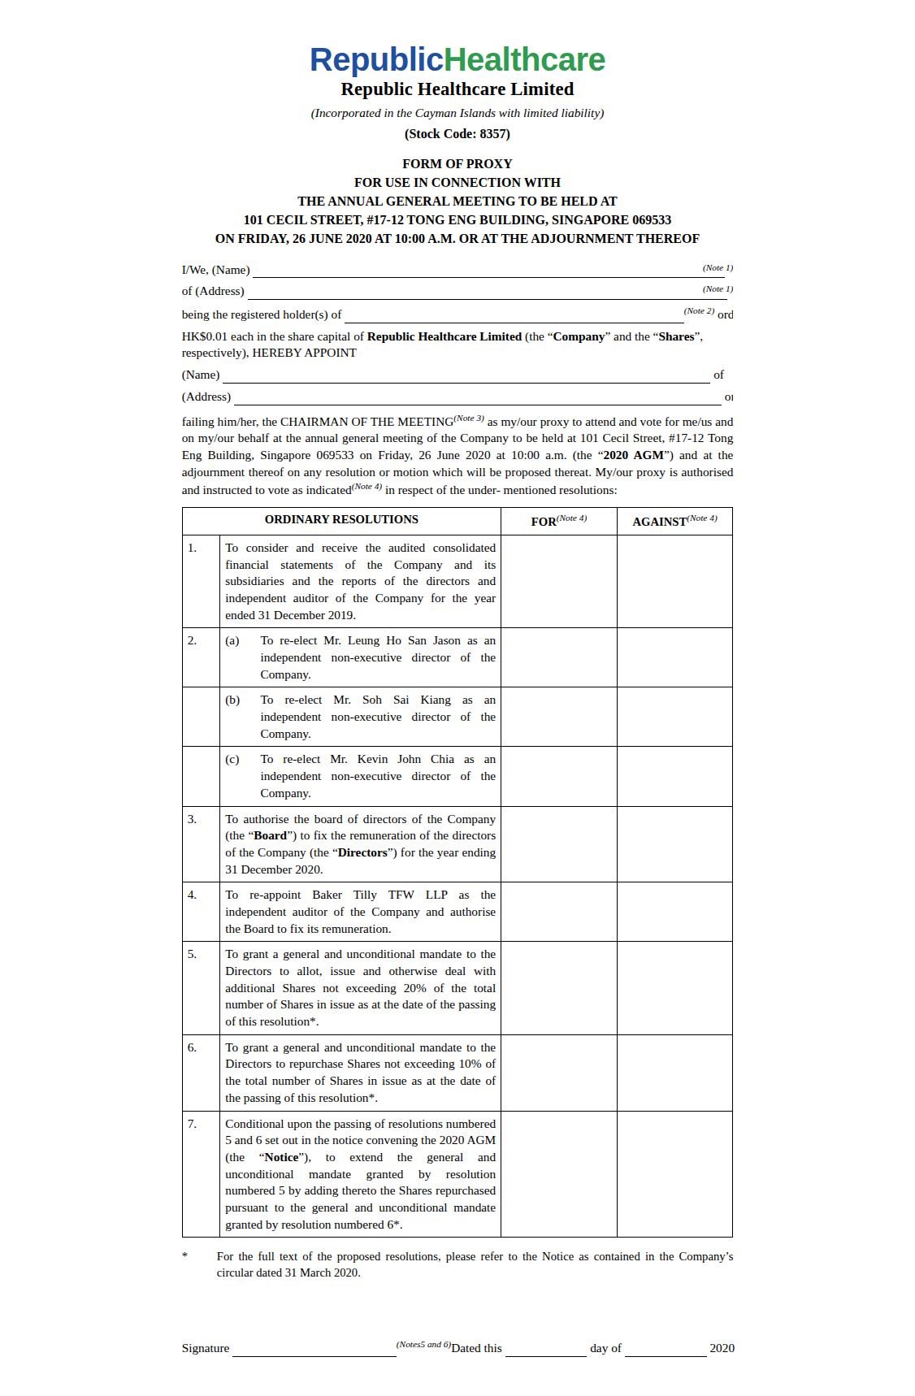Republic Healthcare
Republic Healthcare Limited
(Incorporated in the Cayman Islands with limited liability)
(Stock Code: 8357)
FORM OF PROXY
FOR USE IN CONNECTION WITH
THE ANNUAL GENERAL MEETING TO BE HELD AT
101 CECIL STREET, #17-12 TONG ENG BUILDING, SINGAPORE 069533
ON FRIDAY, 26 JUNE 2020 AT 10:00 A.M. OR AT THE ADJOURNMENT THEREOF
(Note 1) I/We, (Name)
(Note 1) of (Address)
being the registered holder(s) of (Note 2) ordinary shares of
HK$0.01 each in the share capital of Republic Healthcare Limited (the “Company” and the “Shares”, respectively), HEREBY APPOINT
(Name) of
(Address) or
failing him/her, the CHAIRMAN OF THE MEETING(Note 3) as my/our proxy to attend and vote for me/us and on my/our behalf at the annual general meeting of the Company to be held at 101 Cecil Street, #17-12 Tong Eng Building, Singapore 069533 on Friday, 26 June 2020 at 10:00 a.m. (the “2020 AGM”) and at the adjournment thereof on any resolution or motion which will be proposed thereat. My/our proxy is authorised and instructed to vote as indicated(Note 4) in respect of the under- mentioned resolutions:
| ORDINARY RESOLUTIONS | FOR (Note 4) | AGAINST (Note 4) |
| --- | --- | --- |
| 1. | To consider and receive the audited consolidated financial statements of the Company and its subsidiaries and the reports of the directors and independent auditor of the Company for the year ended 31 December 2019. | | |
| 2. | (a) To re-elect Mr. Leung Ho San Jason as an independent non-executive director of the Company. | | |
| | (b) To re-elect Mr. Soh Sai Kiang as an independent non-executive director of the Company. | | |
| | (c) To re-elect Mr. Kevin John Chia as an independent non-executive director of the Company. | | |
| 3. | To authorise the board of directors of the Company (the “ Board ”) to fix the remuneration of the directors of the Company (the “ Directors ”) for the year ending 31 December 2020. | | |
| 4. | To re-appoint Baker Tilly TFW LLP as the independent auditor of the Company and authorise the Board to fix its remuneration. | | |
| 5. | To grant a general and unconditional mandate to the Directors to allot, issue and otherwise deal with additional Shares not exceeding 20% of the total number of Shares in issue as at the date of the passing of this resolution*. | | |
| 6. | To grant a general and unconditional mandate to the Directors to repurchase Shares not exceeding 10% of the total number of Shares in issue as at the date of the passing of this resolution*. | | |
| 7. | Conditional upon the passing of resolutions numbered 5 and 6 set out in the notice convening the 2020 AGM (the “ Notice ”), to extend the general and unconditional mandate granted by resolution numbered 5 by adding thereto the Shares repurchased pursuant to the general and unconditional mandate granted by resolution numbered 6*. | | |
*
For the full text of the proposed resolutions, please refer to the Notice as contained in the Company’s circular dated 31 March 2020.
Signature (Notes5 and 6)
Dated this day of 2020